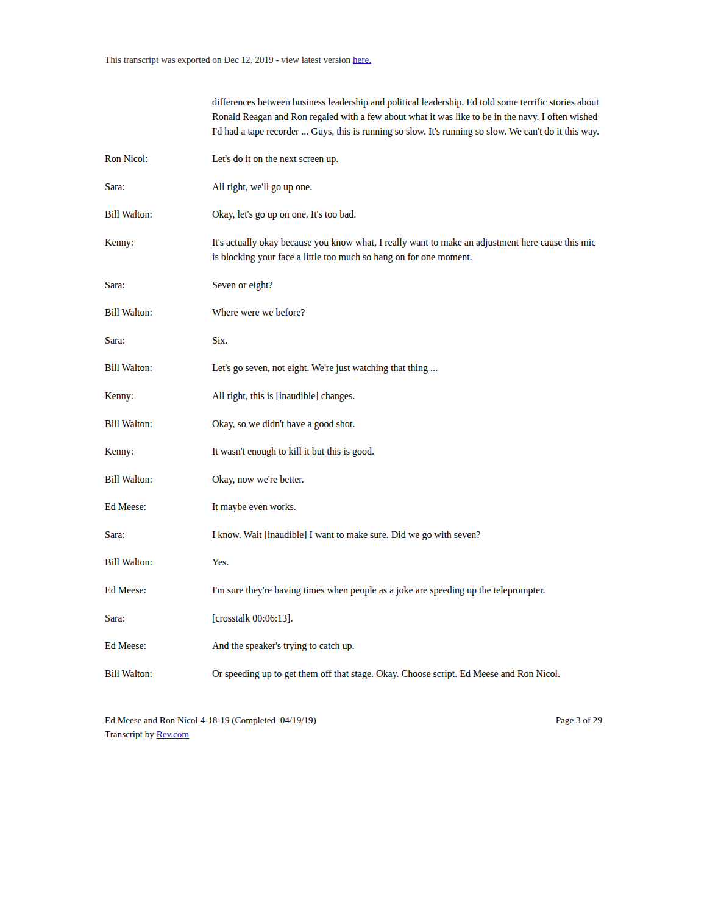This transcript was exported on Dec 12, 2019 - view latest version here.
differences between business leadership and political leadership. Ed told some terrific stories about Ronald Reagan and Ron regaled with a few about what it was like to be in the navy. I often wished I'd had a tape recorder ... Guys, this is running so slow. It's running so slow. We can't do it this way.
Ron Nicol:
Let's do it on the next screen up.
Sara:
All right, we'll go up one.
Bill Walton:
Okay, let's go up on one. It's too bad.
Kenny:
It's actually okay because you know what, I really want to make an adjustment here cause this mic is blocking your face a little too much so hang on for one moment.
Sara:
Seven or eight?
Bill Walton:
Where were we before?
Sara:
Six.
Bill Walton:
Let's go seven, not eight. We're just watching that thing ...
Kenny:
All right, this is [inaudible] changes.
Bill Walton:
Okay, so we didn't have a good shot.
Kenny:
It wasn't enough to kill it but this is good.
Bill Walton:
Okay, now we're better.
Ed Meese:
It maybe even works.
Sara:
I know. Wait [inaudible] I want to make sure. Did we go with seven?
Bill Walton:
Yes.
Ed Meese:
I'm sure they're having times when people as a joke are speeding up the teleprompter.
Sara:
[crosstalk 00:06:13].
Ed Meese:
And the speaker's trying to catch up.
Bill Walton:
Or speeding up to get them off that stage. Okay. Choose script. Ed Meese and Ron Nicol.
Ed Meese and Ron Nicol 4-18-19 (Completed 04/19/19)
Transcript by Rev.com
Page 3 of 29